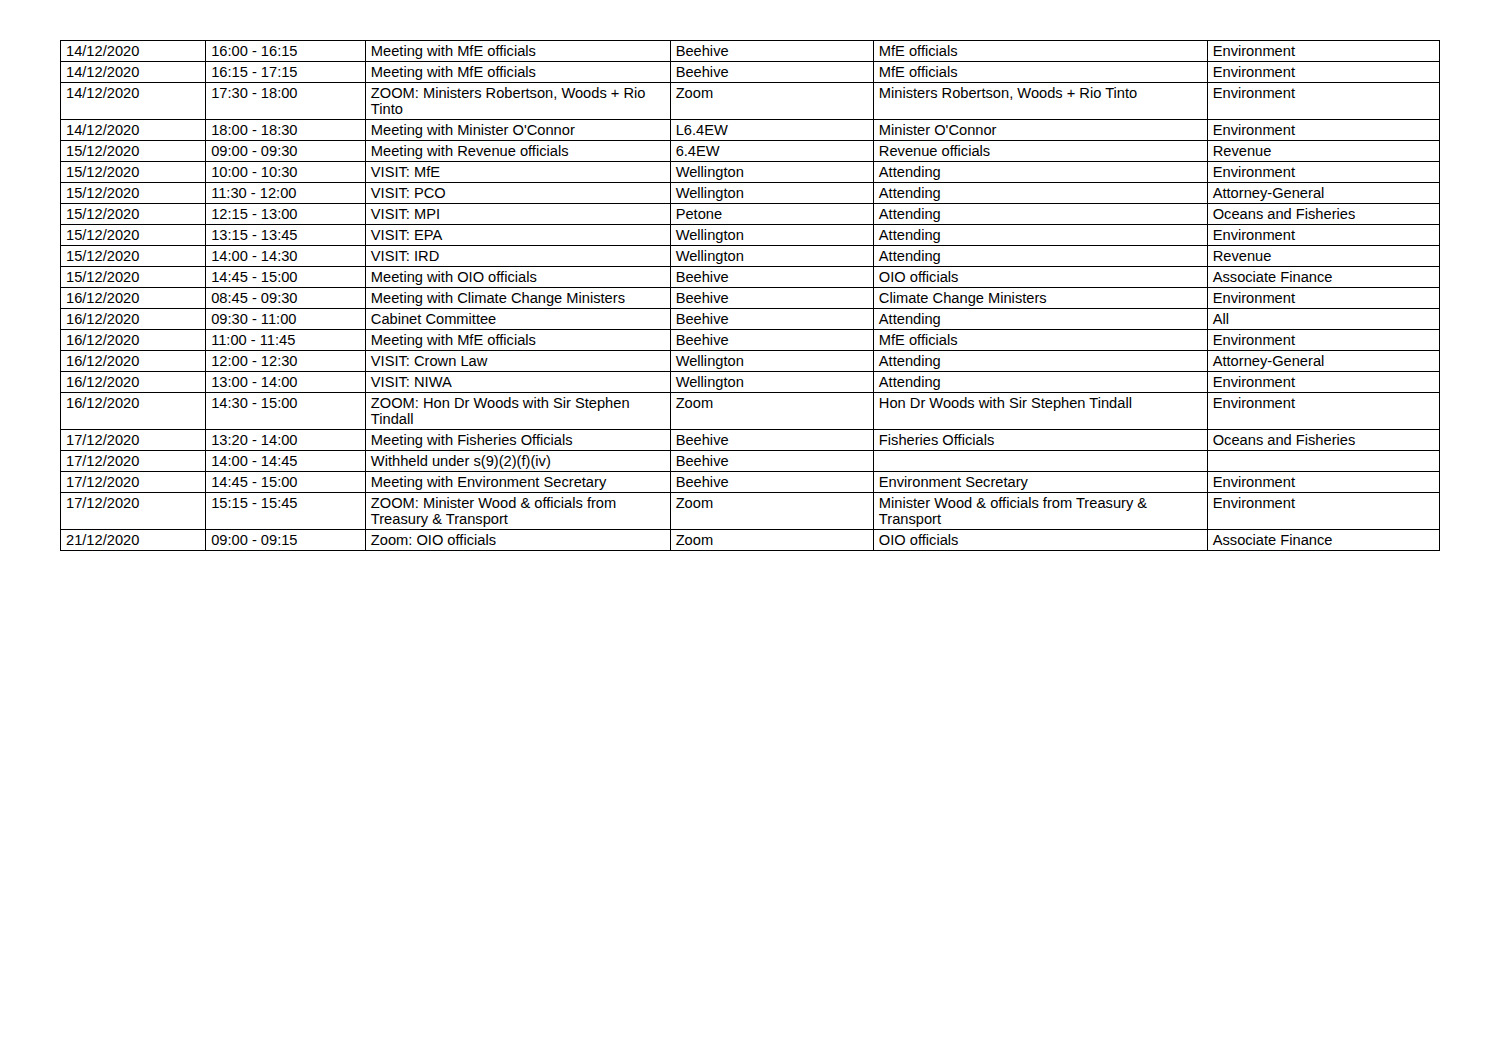| 14/12/2020 | 16:00 - 16:15 | Meeting with MfE officials | Beehive | MfE officials | Environment |
| 14/12/2020 | 16:15 - 17:15 | Meeting with MfE officials | Beehive | MfE officials | Environment |
| 14/12/2020 | 17:30 - 18:00 | ZOOM: Ministers Robertson, Woods + Rio Tinto | Zoom | Ministers Robertson, Woods + Rio Tinto | Environment |
| 14/12/2020 | 18:00 - 18:30 | Meeting with Minister O'Connor | L6.4EW | Minister O'Connor | Environment |
| 15/12/2020 | 09:00 - 09:30 | Meeting with Revenue officials | 6.4EW | Revenue officials | Revenue |
| 15/12/2020 | 10:00 - 10:30 | VISIT: MfE | Wellington | Attending | Environment |
| 15/12/2020 | 11:30 - 12:00 | VISIT: PCO | Wellington | Attending | Attorney-General |
| 15/12/2020 | 12:15 - 13:00 | VISIT: MPI | Petone | Attending | Oceans and Fisheries |
| 15/12/2020 | 13:15 - 13:45 | VISIT: EPA | Wellington | Attending | Environment |
| 15/12/2020 | 14:00 - 14:30 | VISIT: IRD | Wellington | Attending | Revenue |
| 15/12/2020 | 14:45 - 15:00 | Meeting with OIO officials | Beehive | OIO officials | Associate Finance |
| 16/12/2020 | 08:45 - 09:30 | Meeting with Climate Change Ministers | Beehive | Climate Change Ministers | Environment |
| 16/12/2020 | 09:30 - 11:00 | Cabinet Committee | Beehive | Attending | All |
| 16/12/2020 | 11:00 - 11:45 | Meeting with MfE officials | Beehive | MfE officials | Environment |
| 16/12/2020 | 12:00 - 12:30 | VISIT: Crown Law | Wellington | Attending | Attorney-General |
| 16/12/2020 | 13:00 - 14:00 | VISIT: NIWA | Wellington | Attending | Environment |
| 16/12/2020 | 14:30 - 15:00 | ZOOM: Hon Dr Woods with Sir Stephen Tindall | Zoom | Hon Dr Woods with Sir Stephen Tindall | Environment |
| 17/12/2020 | 13:20 - 14:00 | Meeting with Fisheries Officials | Beehive | Fisheries Officials | Oceans and Fisheries |
| 17/12/2020 | 14:00 - 14:45 | Withheld under s(9)(2)(f)(iv) | Beehive | | |
| 17/12/2020 | 14:45 - 15:00 | Meeting with Environment Secretary | Beehive | Environment Secretary | Environment |
| 17/12/2020 | 15:15 - 15:45 | ZOOM: Minister Wood & officials from Treasury & Transport | Zoom | Minister Wood & officials from Treasury & Transport | Environment |
| 21/12/2020 | 09:00 - 09:15 | Zoom: OIO officials | Zoom | OIO officials | Associate Finance |